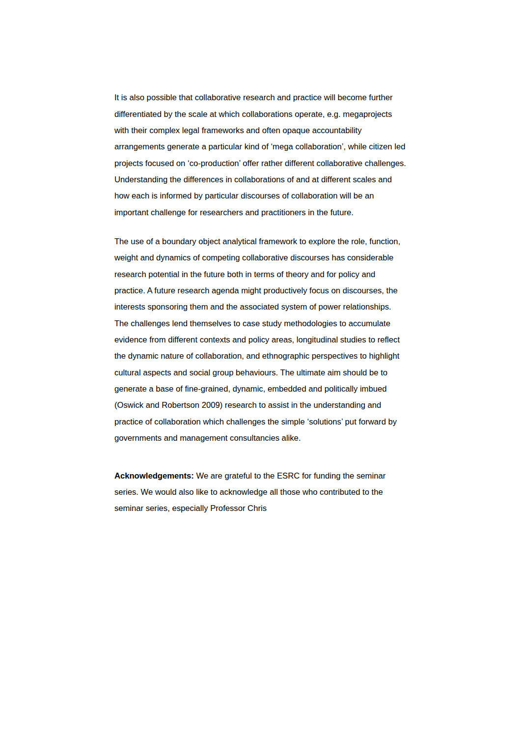It is also possible that collaborative research and practice will become further differentiated by the scale at which collaborations operate, e.g. megaprojects with their complex legal frameworks and often opaque accountability arrangements generate a particular kind of ‘mega collaboration’, while citizen led projects focused on ‘co-production’ offer rather different collaborative challenges. Understanding the differences in collaborations of and at different scales and how each is informed by particular discourses of collaboration will be an important challenge for researchers and practitioners in the future.
The use of a boundary object analytical framework to explore the role, function, weight and dynamics of competing collaborative discourses has considerable research potential in the future both in terms of theory and for policy and practice. A future research agenda might productively focus on discourses, the interests sponsoring them and the associated system of power relationships. The challenges lend themselves to case study methodologies to accumulate evidence from different contexts and policy areas, longitudinal studies to reflect the dynamic nature of collaboration, and ethnographic perspectives to highlight cultural aspects and social group behaviours. The ultimate aim should be to generate a base of fine-grained, dynamic, embedded and politically imbued (Oswick and Robertson 2009) research to assist in the understanding and practice of collaboration which challenges the simple ‘solutions’ put forward by governments and management consultancies alike.
Acknowledgements: We are grateful to the ESRC for funding the seminar series. We would also like to acknowledge all those who contributed to the seminar series, especially Professor Chris